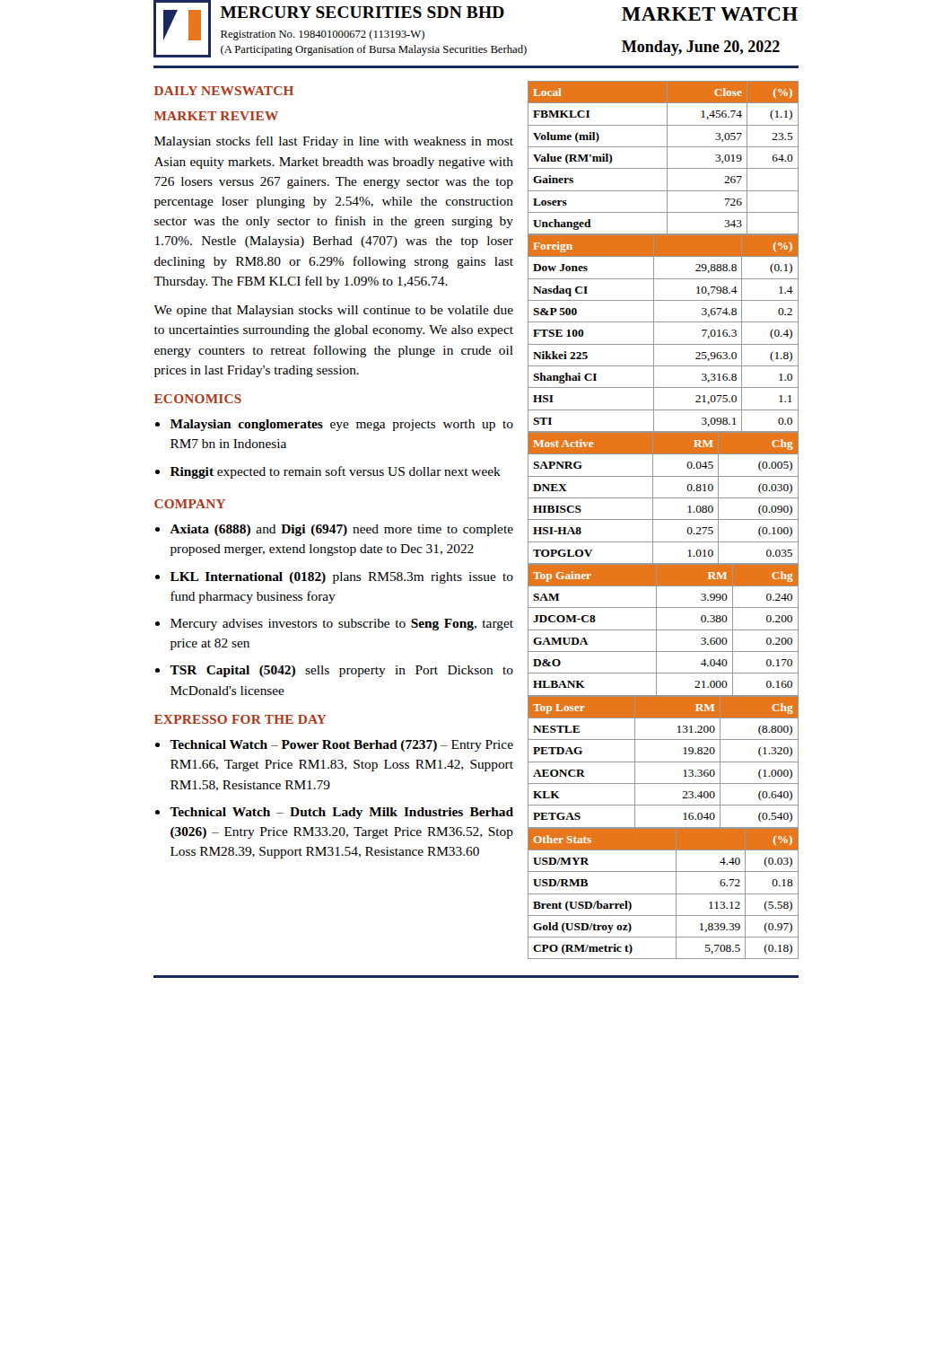MERCURY SECURITIES SDN BHD
Registration No. 198401000672 (113193-W)
(A Participating Organisation of Bursa Malaysia Securities Berhad)
MARKET WATCH
Monday, June 20, 2022
DAILY NEWSWATCH
MARKET REVIEW
Malaysian stocks fell last Friday in line with weakness in most Asian equity markets. Market breadth was broadly negative with 726 losers versus 267 gainers. The energy sector was the top percentage loser plunging by 2.54%, while the construction sector was the only sector to finish in the green surging by 1.70%. Nestle (Malaysia) Berhad (4707) was the top loser declining by RM8.80 or 6.29% following strong gains last Thursday. The FBM KLCI fell by 1.09% to 1,456.74.
We opine that Malaysian stocks will continue to be volatile due to uncertainties surrounding the global economy. We also expect energy counters to retreat following the plunge in crude oil prices in last Friday's trading session.
ECONOMICS
Malaysian conglomerates eye mega projects worth up to RM7 bn in Indonesia
Ringgit expected to remain soft versus US dollar next week
COMPANY
Axiata (6888) and Digi (6947) need more time to complete proposed merger, extend longstop date to Dec 31, 2022
LKL International (0182) plans RM58.3m rights issue to fund pharmacy business foray
Mercury advises investors to subscribe to Seng Fong, target price at 82 sen
TSR Capital (5042) sells property in Port Dickson to McDonald's licensee
EXPRESSO FOR THE DAY
Technical Watch – Power Root Berhad (7237) – Entry Price RM1.66, Target Price RM1.83, Stop Loss RM1.42, Support RM1.58, Resistance RM1.79
Technical Watch – Dutch Lady Milk Industries Berhad (3026) – Entry Price RM33.20, Target Price RM36.52, Stop Loss RM28.39, Support RM31.54, Resistance RM33.60
| Local | Close | (%) |
| --- | --- | --- |
| FBMKLCI | 1,456.74 | (1.1) |
| Volume (mil) | 3,057 | 23.5 |
| Value (RM'mil) | 3,019 | 64.0 |
| Gainers | 267 | |
| Losers | 726 | |
| Unchanged | 343 | |
| Foreign | | (%) |
| --- | --- | --- |
| Dow Jones | 29,888.8 | (0.1) |
| Nasdaq CI | 10,798.4 | 1.4 |
| S&P 500 | 3,674.8 | 0.2 |
| FTSE 100 | 7,016.3 | (0.4) |
| Nikkei 225 | 25,963.0 | (1.8) |
| Shanghai CI | 3,316.8 | 1.0 |
| HSI | 21,075.0 | 1.1 |
| STI | 3,098.1 | 0.0 |
| Most Active | RM | Chg |
| --- | --- | --- |
| SAPNRG | 0.045 | (0.005) |
| DNEX | 0.810 | (0.030) |
| HIBISCS | 1.080 | (0.090) |
| HSI-HA8 | 0.275 | (0.100) |
| TOPGLOV | 1.010 | 0.035 |
| Top Gainer | RM | Chg |
| --- | --- | --- |
| SAM | 3.990 | 0.240 |
| JDCOM-C8 | 0.380 | 0.200 |
| GAMUDA | 3.600 | 0.200 |
| D&O | 4.040 | 0.170 |
| HLBANK | 21.000 | 0.160 |
| Top Loser | RM | Chg |
| --- | --- | --- |
| NESTLE | 131.200 | (8.800) |
| PETDAG | 19.820 | (1.320) |
| AEONCR | 13.360 | (1.000) |
| KLK | 23.400 | (0.640) |
| PETGAS | 16.040 | (0.540) |
| Other Stats | | (%) |
| --- | --- | --- |
| USD/MYR | 4.40 | (0.03) |
| USD/RMB | 6.72 | 0.18 |
| Brent (USD/barrel) | 113.12 | (5.58) |
| Gold (USD/troy oz) | 1,839.39 | (0.97) |
| CPO (RM/metric t) | 5,708.5 | (0.18) |